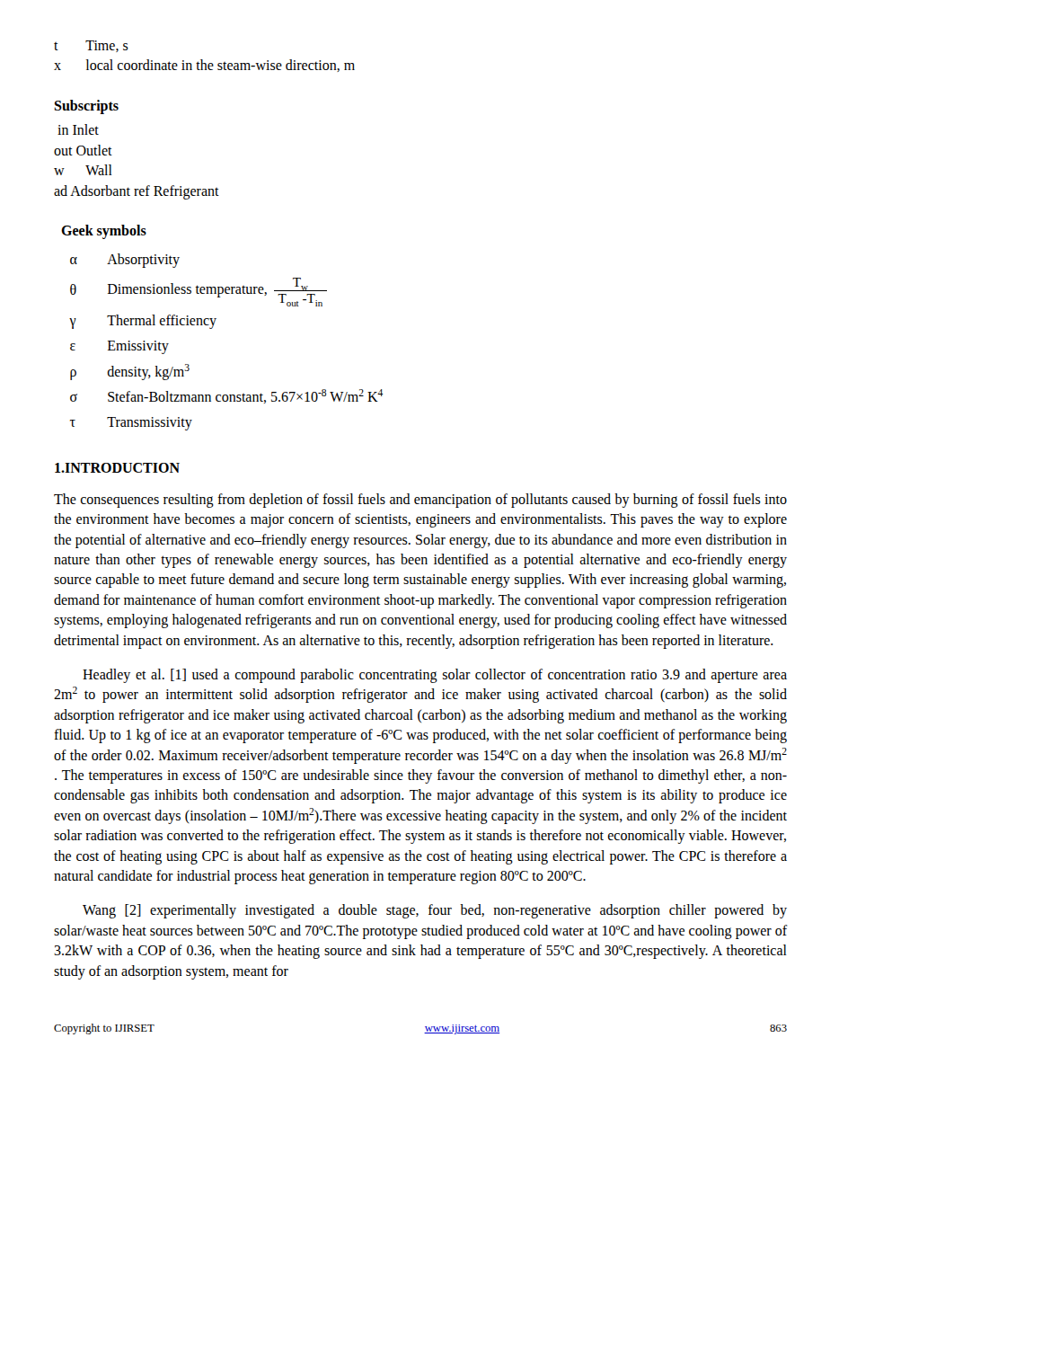t Time, s
xlocal coordinate in the steam-wise direction, m
Subscripts
in Inlet
out Outlet
w Wall
ad Adsorbant ref Refrigerant
Geek symbols
| α | Absorptivity |
| θ | Dimensionless temperature, T w T out -T in |
| γ | Thermal efficiency |
| ε | Emissivity |
| ρ | density, kg/m 3 |
| σ | Stefan-Boltzmann constant, 5.67×10 -8 W/m 2 K 4 |
| τ | Transmissivity |
1.INTRODUCTION
The consequences resulting from depletion of fossil fuels and emancipation of pollutants caused by burning of fossil fuels into the environment have becomes a major concern of scientists, engineers and environmentalists. This paves the way to explore the potential of alternative and eco–friendly energy resources. Solar energy, due to its abundance and more even distribution in nature than other types of renewable energy sources, has been identified as a potential alternative and eco-friendly energy source capable to meet future demand and secure long term sustainable energy supplies. With ever increasing global warming, demand for maintenance of human comfort environment shoot-up markedly. The conventional vapor compression refrigeration systems, employing halogenated refrigerants and run on conventional energy, used for producing cooling effect have witnessed detrimental impact on environment. As an alternative to this, recently, adsorption refrigeration has been reported in literature.
Headley et al. [1] used a compound parabolic concentrating solar collector of concentration ratio 3.9 and aperture area 2m2 to power an intermittent solid adsorption refrigerator and ice maker using activated charcoal (carbon) as the solid adsorption refrigerator and ice maker using activated charcoal (carbon) as the adsorbing medium and methanol as the working fluid. Up to 1 kg of ice at an evaporator temperature of -6ºC was produced, with the net solar coefficient of performance being of the order 0.02. Maximum receiver/adsorbent temperature recorder was 154ºC on a day when the insolation was 26.8 MJ/m2 . The temperatures in excess of 150ºC are undesirable since they favour the conversion of methanol to dimethyl ether, a non-condensable gas inhibits both condensation and adsorption. The major advantage of this system is its ability to produce ice even on overcast days (insolation – 10MJ/m2).There was excessive heating capacity in the system, and only 2% of the incident solar radiation was converted to the refrigeration effect. The system as it stands is therefore not economically viable. However, the cost of heating using CPC is about half as expensive as the cost of heating using electrical power. The CPC is therefore a natural candidate for industrial process heat generation in temperature region 80ºC to 200ºC.
Wang [2] experimentally investigated a double stage, four bed, non-regenerative adsorption chiller powered by solar/waste heat sources between 50ºC and 70ºC.The prototype studied produced cold water at 10ºC and have cooling power of 3.2kW with a COP of 0.36, when the heating source and sink had a temperature of 55ºC and 30ºC,respectively. A theoretical study of an adsorption system, meant for
Copyright to IJIRSET
www.ijirset.com
863